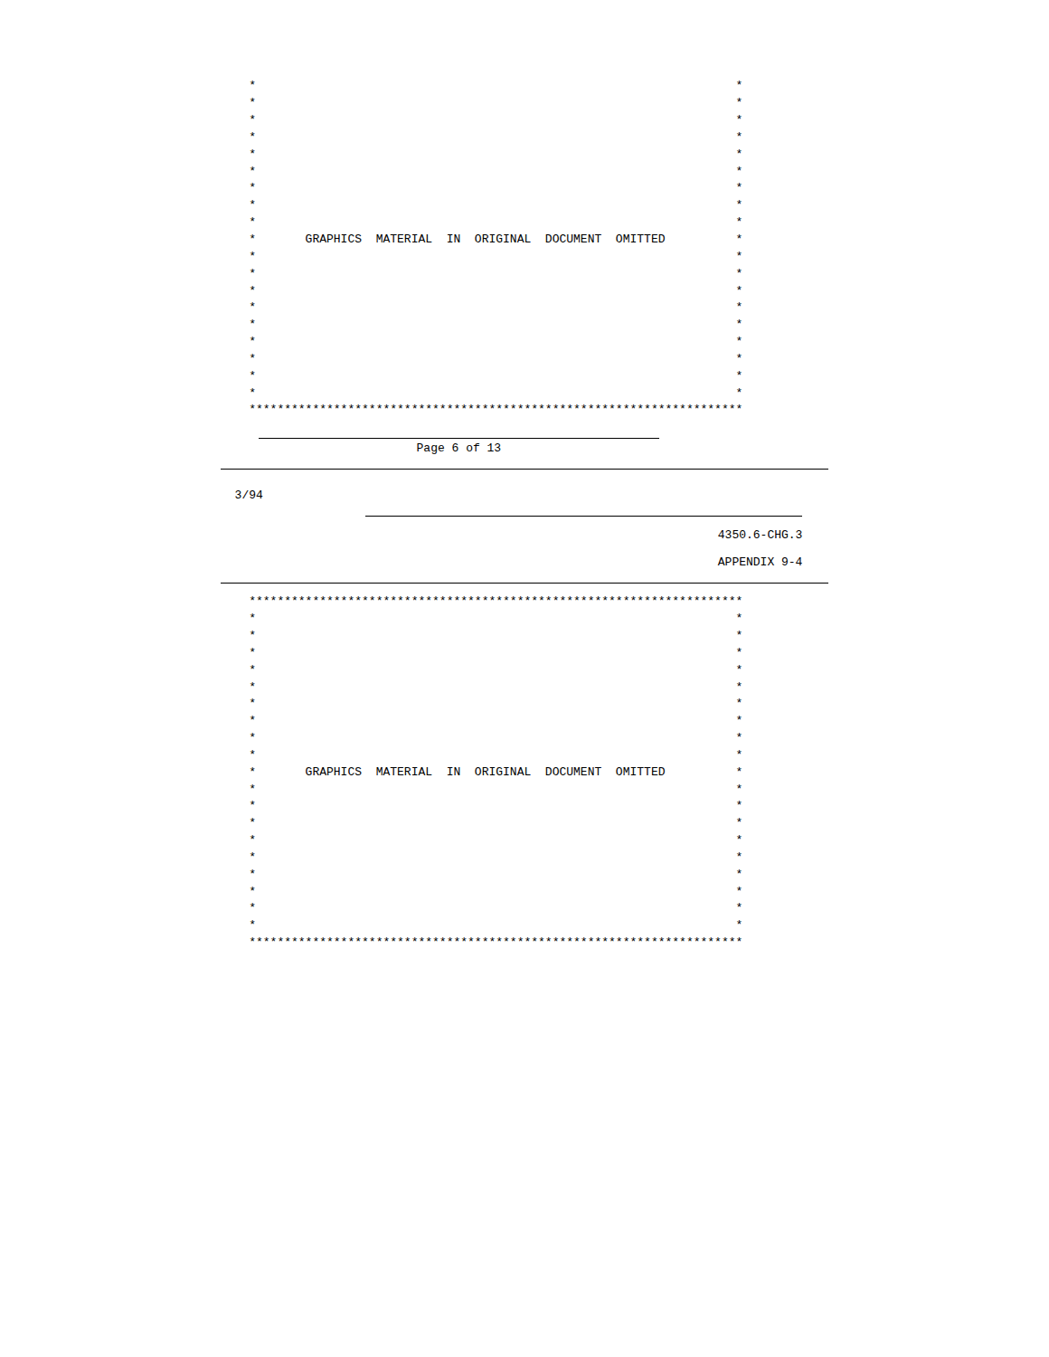*                                                                    *
    *                                                                    *
    *                                                                    *
    *                                                                    *
    *                                                                    *
    *                                                                    *
    *                                                                    *
    *                                                                    *
    *                                                                    *
    *       GRAPHICS  MATERIAL  IN  ORIGINAL  DOCUMENT  OMITTED          *
    *                                                                    *
    *                                                                    *
    *                                                                    *
    *                                                                    *
    *                                                                    *
    *                                                                    *
    *                                                                    *
    *                                                                    *
    *                                                                    *
    **********************************************************************
Page 6 of 13
3/94
4350.6-CHG.3
APPENDIX 9-4
    **********************************************************************
    *                                                                    *
    *                                                                    *
    *                                                                    *
    *                                                                    *
    *                                                                    *
    *                                                                    *
    *                                                                    *
    *                                                                    *
    *                                                                    *
    *       GRAPHICS  MATERIAL  IN  ORIGINAL  DOCUMENT  OMITTED          *
    *                                                                    *
    *                                                                    *
    *                                                                    *
    *                                                                    *
    *                                                                    *
    *                                                                    *
    *                                                                    *
    *                                                                    *
    *                                                                    *
    **********************************************************************